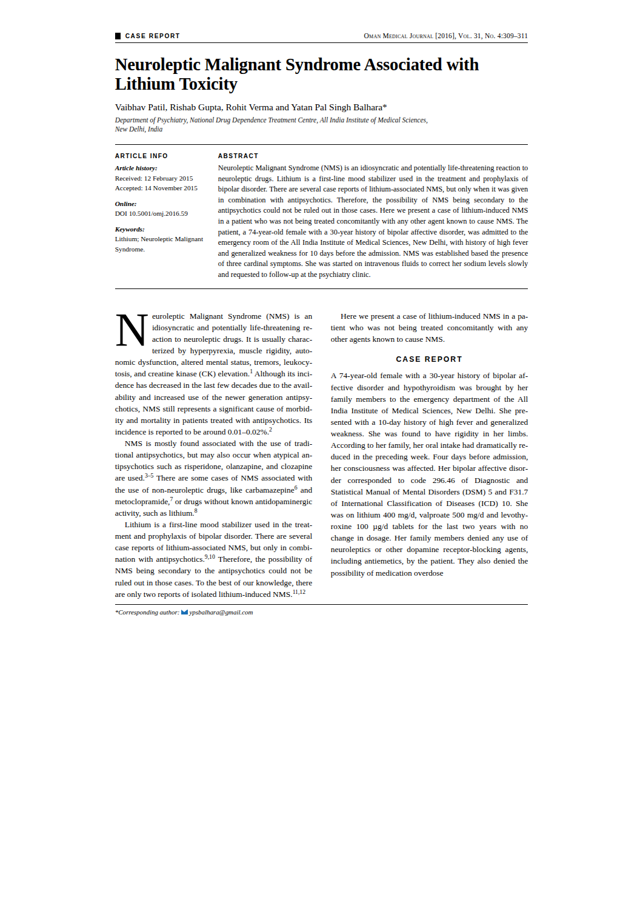CASE REPORT
Oman Medical Journal [2016], Vol. 31, No. 4:309–311
Neuroleptic Malignant Syndrome Associated with Lithium Toxicity
Vaibhav Patil, Rishab Gupta, Rohit Verma and Yatan Pal Singh Balhara*
Department of Psychiatry, National Drug Dependence Treatment Centre, All India Institute of Medical Sciences,
New Delhi, India
ARTICLE INFO
Article history:
Received: 12 February 2015
Accepted: 14 November 2015
Online:
DOI 10.5001/omj.2016.59
Keywords:
Lithium; Neuroleptic Malignant Syndrome.
ABSTRACT
Neuroleptic Malignant Syndrome (NMS) is an idiosyncratic and potentially life-threatening reaction to neuroleptic drugs. Lithium is a first-line mood stabilizer used in the treatment and prophylaxis of bipolar disorder. There are several case reports of lithium-associated NMS, but only when it was given in combination with antipsychotics. Therefore, the possibility of NMS being secondary to the antipsychotics could not be ruled out in those cases. Here we present a case of lithium-induced NMS in a patient who was not being treated concomitantly with any other agent known to cause NMS. The patient, a 74-year-old female with a 30-year history of bipolar affective disorder, was admitted to the emergency room of the All India Institute of Medical Sciences, New Delhi, with history of high fever and generalized weakness for 10 days before the admission. NMS was established based the presence of three cardinal symptoms. She was started on intravenous fluids to correct her sodium levels slowly and requested to follow-up at the psychiatry clinic.
Neuroleptic Malignant Syndrome (NMS) is an idiosyncratic and potentially life-threatening reaction to neuroleptic drugs. It is usually characterized by hyperpyrexia, muscle rigidity, autonomic dysfunction, altered mental status, tremors, leukocytosis, and creatine kinase (CK) elevation.1 Although its incidence has decreased in the last few decades due to the availability and increased use of the newer generation antipsychotics, NMS still represents a significant cause of morbidity and mortality in patients treated with antipsychotics. Its incidence is reported to be around 0.01–0.02%.2
NMS is mostly found associated with the use of traditional antipsychotics, but may also occur when atypical antipsychotics such as risperidone, olanzapine, and clozapine are used.3–5 There are some cases of NMS associated with the use of non-neuroleptic drugs, like carbamazepine6 and metoclopramide,7 or drugs without known antidopaminergic activity, such as lithium.8
Lithium is a first-line mood stabilizer used in the treatment and prophylaxis of bipolar disorder. There are several case reports of lithium-associated NMS, but only in combination with antipsychotics.9,10 Therefore, the possibility of NMS being secondary to the antipsychotics could not be ruled out in those cases. To the best of our knowledge, there are only two reports of isolated lithium-induced NMS.11,12
Here we present a case of lithium-induced NMS in a patient who was not being treated concomitantly with any other agents known to cause NMS.
CASE REPORT
A 74-year-old female with a 30-year history of bipolar affective disorder and hypothyroidism was brought by her family members to the emergency department of the All India Institute of Medical Sciences, New Delhi. She presented with a 10-day history of high fever and generalized weakness. She was found to have rigidity in her limbs. According to her family, her oral intake had dramatically reduced in the preceding week. Four days before admission, her consciousness was affected. Her bipolar affective disorder corresponded to code 296.46 of Diagnostic and Statistical Manual of Mental Disorders (DSM) 5 and F31.7 of International Classification of Diseases (ICD) 10. She was on lithium 400 mg/d, valproate 500 mg/d and levothyroxine 100 µg/d tablets for the last two years with no change in dosage. Her family members denied any use of neuroleptics or other dopamine receptor-blocking agents, including antiemetics, by the patient. They also denied the possibility of medication overdose
*Corresponding author: ypsbalhara@gmail.com